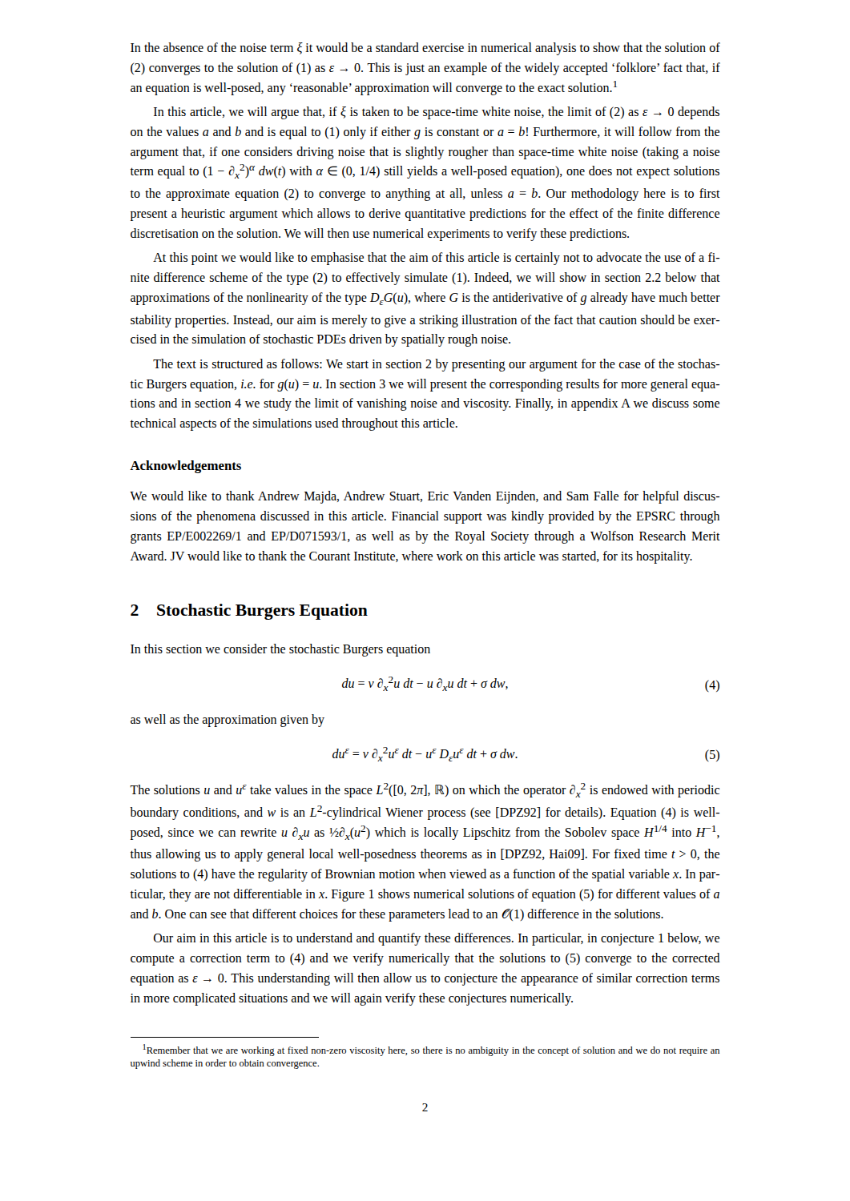In the absence of the noise term ξ it would be a standard exercise in numerical analysis to show that the solution of (2) converges to the solution of (1) as ε → 0. This is just an example of the widely accepted ‘folklore’ fact that, if an equation is well-posed, any ‘reasonable’ approximation will converge to the exact solution.1
In this article, we will argue that, if ξ is taken to be space-time white noise, the limit of (2) as ε → 0 depends on the values a and b and is equal to (1) only if either g is constant or a = b! Furthermore, it will follow from the argument that, if one considers driving noise that is slightly rougher than space-time white noise (taking a noise term equal to (1 − ∂x2)α dw(t) with α ∈ (0, 1/4) still yields a well-posed equation), one does not expect solutions to the approximate equation (2) to converge to anything at all, unless a = b. Our methodology here is to first present a heuristic argument which allows to derive quantitative predictions for the effect of the finite difference discretisation on the solution. We will then use numerical experiments to verify these predictions.
At this point we would like to emphasise that the aim of this article is certainly not to advocate the use of a finite difference scheme of the type (2) to effectively simulate (1). Indeed, we will show in section 2.2 below that approximations of the nonlinearity of the type DεG(u), where G is the antiderivative of g already have much better stability properties. Instead, our aim is merely to give a striking illustration of the fact that caution should be exercised in the simulation of stochastic PDEs driven by spatially rough noise.
The text is structured as follows: We start in section 2 by presenting our argument for the case of the stochastic Burgers equation, i.e. for g(u) = u. In section 3 we will present the corresponding results for more general equations and in section 4 we study the limit of vanishing noise and viscosity. Finally, in appendix A we discuss some technical aspects of the simulations used throughout this article.
Acknowledgements
We would like to thank Andrew Majda, Andrew Stuart, Eric Vanden Eijnden, and Sam Falle for helpful discussions of the phenomena discussed in this article. Financial support was kindly provided by the EPSRC through grants EP/E002269/1 and EP/D071593/1, as well as by the Royal Society through a Wolfson Research Merit Award. JV would like to thank the Courant Institute, where work on this article was started, for its hospitality.
2 Stochastic Burgers Equation
In this section we consider the stochastic Burgers equation
du = ν ∂x2u dt − u ∂xu dt + σ dw, (4)
as well as the approximation given by
duε = ν ∂x2uε dt − uε Dεuε dt + σ dw. (5)
The solutions u and uε take values in the space L2([0, 2π], ℝ) on which the operator ∂x2 is endowed with periodic boundary conditions, and w is an L2-cylindrical Wiener process (see [DPZ92] for details). Equation (4) is well-posed, since we can rewrite u ∂xu as ½∂x(u2) which is locally Lipschitz from the Sobolev space H1/4 into H−1, thus allowing us to apply general local well-posedness theorems as in [DPZ92, Hai09]. For fixed time t > 0, the solutions to (4) have the regularity of Brownian motion when viewed as a function of the spatial variable x. In particular, they are not differentiable in x. Figure 1 shows numerical solutions of equation (5) for different values of a and b. One can see that different choices for these parameters lead to an 𝒪(1) difference in the solutions.
Our aim in this article is to understand and quantify these differences. In particular, in conjecture 1 below, we compute a correction term to (4) and we verify numerically that the solutions to (5) converge to the corrected equation as ε → 0. This understanding will then allow us to conjecture the appearance of similar correction terms in more complicated situations and we will again verify these conjectures numerically.
1Remember that we are working at fixed non-zero viscosity here, so there is no ambiguity in the concept of solution and we do not require an upwind scheme in order to obtain convergence.
2